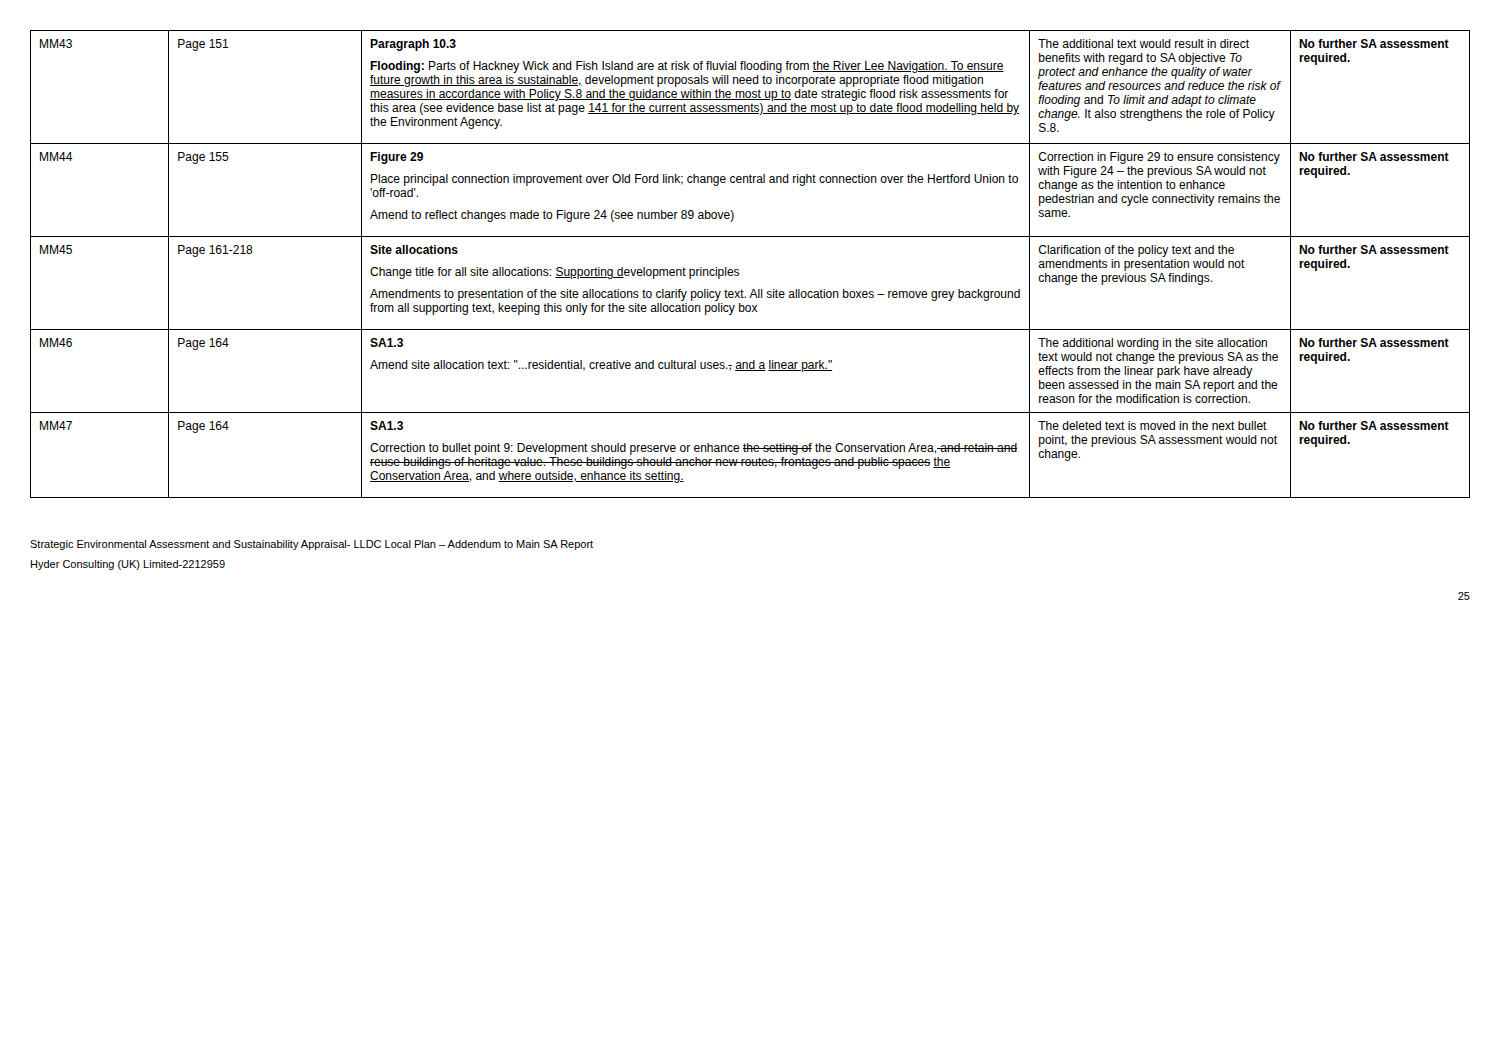| MM43 | Page 151 | Paragraph 10.3 Flooding: Parts of Hackney Wick and Fish Island are at risk of fluvial flooding from the River Lee Navigation. To ensure future growth in this area is sustainable, development proposals will need to incorporate appropriate flood mitigation measures in accordance with Policy S.8 and the guidance within the most up to date strategic flood risk assessments for this area (see evidence base list at page 141 for the current assessments) and the most up to date flood modelling held by the Environment Agency. | The additional text would result in direct benefits with regard to SA objective To protect and enhance the quality of water features and resources and reduce the risk of flooding and To limit and adapt to climate change. It also strengthens the role of Policy S.8. | No further SA assessment required. |
| MM44 | Page 155 | Figure 29 Place principal connection improvement over Old Ford link; change central and right connection over the Hertford Union to 'off-road'. Amend to reflect changes made to Figure 24 (see number 89 above) | Correction in Figure 29 to ensure consistency with Figure 24 – the previous SA would not change as the intention to enhance pedestrian and cycle connectivity remains the same. | No further SA assessment required. |
| MM45 | Page 161-218 | Site allocations Change title for all site allocations: Supporting d evelopment principles Amendments to presentation of the site allocations to clarify policy text. All site allocation boxes – remove grey background from all supporting text, keeping this only for the site allocation policy box | Clarification of the policy text and the amendments in presentation would not change the previous SA findings. | No further SA assessment required. |
| MM46 | Page 164 | SA1.3 Amend site allocation text: "...residential, creative and cultural uses. , and a linear park." | The additional wording in the site allocation text would not change the previous SA as the effects from the linear park have already been assessed in the main SA report and the reason for the modification is correction. | No further SA assessment required. |
| MM47 | Page 164 | SA1.3 Correction to bullet point 9: Development should preserve or enhance the setting of the Conservation Area, and retain and reuse buildings of heritage value. These buildings should anchor new routes, frontages and public spaces the Conservation Area, and where outside, enhance its setting. | The deleted text is moved in the next bullet point, the previous SA assessment would not change. | No further SA assessment required. |
Strategic Environmental Assessment and Sustainability Appraisal- LLDC Local Plan – Addendum to Main SA Report
Hyder Consulting (UK) Limited-2212959
25